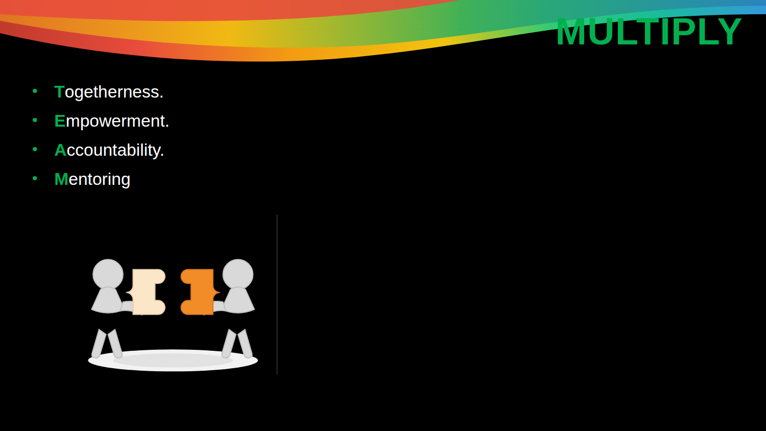Multiply
Togetherness.
Empowerment.
Accountability.
Mentoring